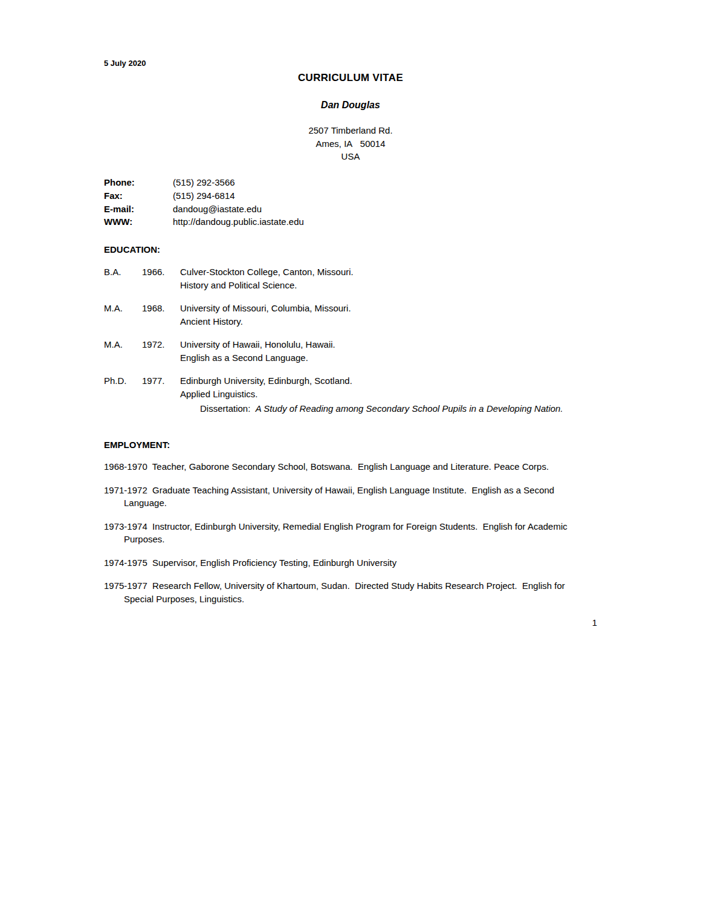5 July 2020
CURRICULUM VITAE
Dan Douglas
2507 Timberland Rd.
Ames, IA 50014
USA
| Phone: | (515) 292-3566 |
| Fax: | (515) 294-6814 |
| E-mail: | dandoug@iastate.edu |
| WWW: | http://dandoug.public.iastate.edu |
EDUCATION:
| B.A. | 1966. | Culver-Stockton College, Canton, Missouri. History and Political Science. |
| M.A. | 1968. | University of Missouri, Columbia, Missouri. Ancient History. |
| M.A. | 1972. | University of Hawaii, Honolulu, Hawaii. English as a Second Language. |
| Ph.D. | 1977. | Edinburgh University, Edinburgh, Scotland. Applied Linguistics. Dissertation: A Study of Reading among Secondary School Pupils in a Developing Nation. |
EMPLOYMENT:
1968-1970 Teacher, Gaborone Secondary School, Botswana. English Language and Literature. Peace Corps.
1971-1972 Graduate Teaching Assistant, University of Hawaii, English Language Institute. English as a Second Language.
1973-1974 Instructor, Edinburgh University, Remedial English Program for Foreign Students. English for Academic Purposes.
1974-1975 Supervisor, English Proficiency Testing, Edinburgh University
1975-1977 Research Fellow, University of Khartoum, Sudan. Directed Study Habits Research Project. English for Special Purposes, Linguistics.
1